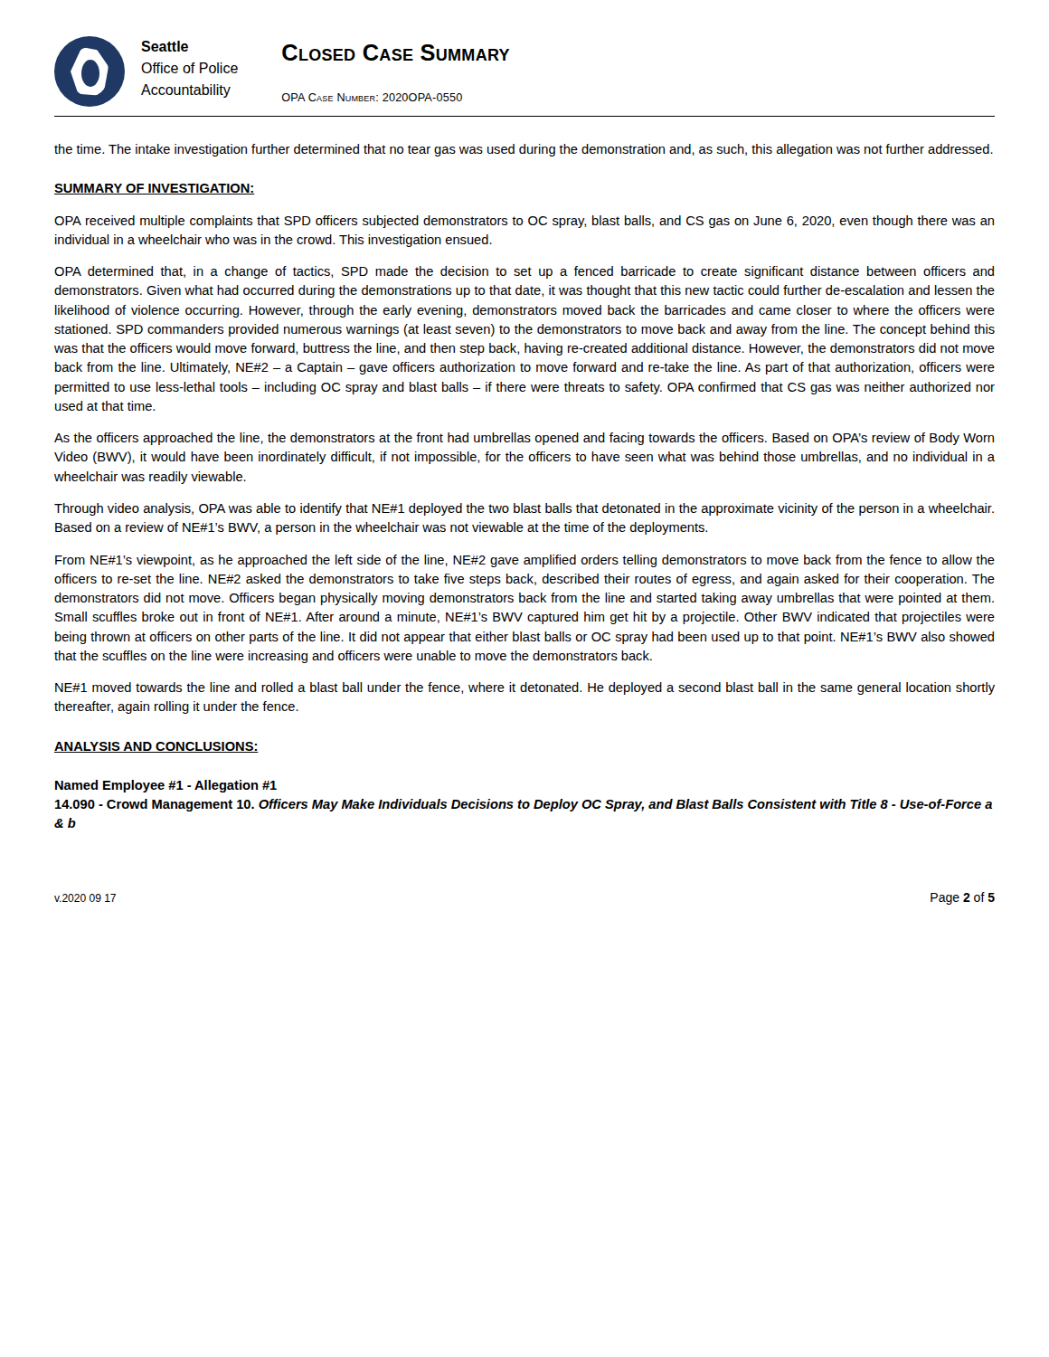Seattle
Office of Police
Accountability
Closed Case Summary
OPA Case Number: 2020OPA-0550
the time. The intake investigation further determined that no tear gas was used during the demonstration and, as such, this allegation was not further addressed.
SUMMARY OF INVESTIGATION:
OPA received multiple complaints that SPD officers subjected demonstrators to OC spray, blast balls, and CS gas on June 6, 2020, even though there was an individual in a wheelchair who was in the crowd. This investigation ensued.
OPA determined that, in a change of tactics, SPD made the decision to set up a fenced barricade to create significant distance between officers and demonstrators. Given what had occurred during the demonstrations up to that date, it was thought that this new tactic could further de-escalation and lessen the likelihood of violence occurring. However, through the early evening, demonstrators moved back the barricades and came closer to where the officers were stationed. SPD commanders provided numerous warnings (at least seven) to the demonstrators to move back and away from the line. The concept behind this was that the officers would move forward, buttress the line, and then step back, having re-created additional distance. However, the demonstrators did not move back from the line. Ultimately, NE#2 – a Captain – gave officers authorization to move forward and re-take the line. As part of that authorization, officers were permitted to use less-lethal tools – including OC spray and blast balls – if there were threats to safety. OPA confirmed that CS gas was neither authorized nor used at that time.
As the officers approached the line, the demonstrators at the front had umbrellas opened and facing towards the officers. Based on OPA’s review of Body Worn Video (BWV), it would have been inordinately difficult, if not impossible, for the officers to have seen what was behind those umbrellas, and no individual in a wheelchair was readily viewable.
Through video analysis, OPA was able to identify that NE#1 deployed the two blast balls that detonated in the approximate vicinity of the person in a wheelchair. Based on a review of NE#1’s BWV, a person in the wheelchair was not viewable at the time of the deployments.
From NE#1’s viewpoint, as he approached the left side of the line, NE#2 gave amplified orders telling demonstrators to move back from the fence to allow the officers to re-set the line. NE#2 asked the demonstrators to take five steps back, described their routes of egress, and again asked for their cooperation. The demonstrators did not move. Officers began physically moving demonstrators back from the line and started taking away umbrellas that were pointed at them. Small scuffles broke out in front of NE#1. After around a minute, NE#1’s BWV captured him get hit by a projectile. Other BWV indicated that projectiles were being thrown at officers on other parts of the line. It did not appear that either blast balls or OC spray had been used up to that point. NE#1’s BWV also showed that the scuffles on the line were increasing and officers were unable to move the demonstrators back.
NE#1 moved towards the line and rolled a blast ball under the fence, where it detonated. He deployed a second blast ball in the same general location shortly thereafter, again rolling it under the fence.
ANALYSIS AND CONCLUSIONS:
Named Employee #1 - Allegation #1
14.090 - Crowd Management 10. Officers May Make Individuals Decisions to Deploy OC Spray, and Blast Balls Consistent with Title 8 - Use-of-Force a & b
v.2020 09 17
Page 2 of 5